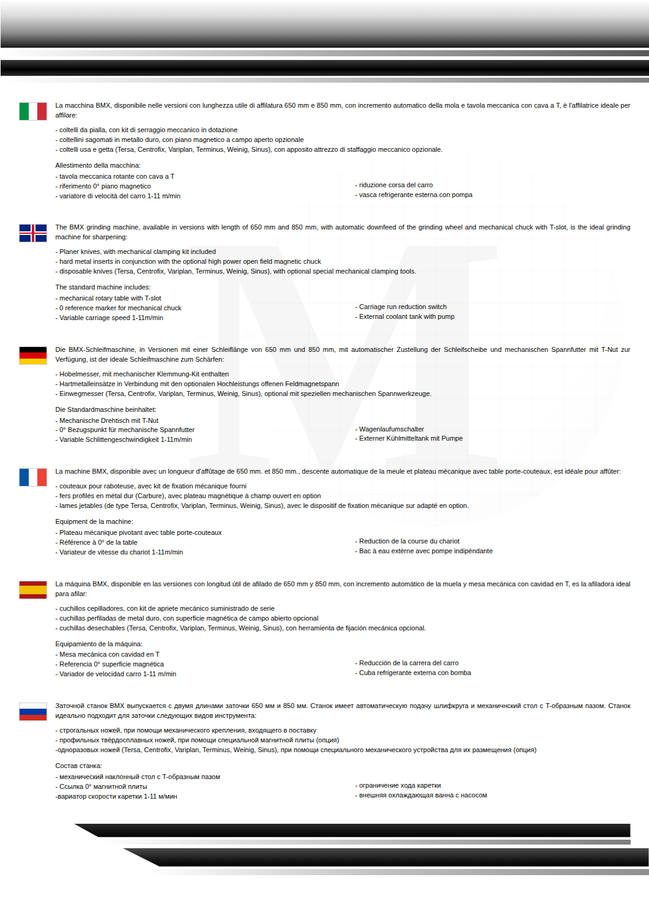M
La macchina BMX, disponibile nelle versioni con lunghezza utile di affilatura 650 mm e 850 mm, con incremento automatico della mola e tavola meccanica con cava a T, è l'affilatrice ideale per affilare:
- coltelli da pialla, con kit di serraggio meccanico in dotazione
- coltellini sagomati in metallo duro, con piano magnetico a campo aperto opzionale
- coltelli usa e getta (Tersa, Centrofix, Variplan, Terminus, Weinig, Sinus), con apposito attrezzo di staffaggio meccanico opzionale.
Allestimento della macchina:
- tavola meccanica rotante con cava a T
- riferimento 0° piano magnetico
- variatore di velocità del carro 1-11 m/min
- riduzione corsa del carro
- vasca refrigerante esterna con pompa
The BMX grinding machine, available in versions with length of 650 mm and 850 mm, with automatic downfeed of the grinding wheel and mechanical chuck with T-slot, is the ideal grinding machine for sharpening:
- Planer knives, with mechanical clamping kit included
- hard metal inserts in conjunction with the optional high power open field magnetic chuck
- disposable knives (Tersa, Centrofix, Variplan, Terminus, Weinig, Sinus), with optional special mechanical clamping tools.
The standard machine includes:
- mechanical rotary table with T-slot
- 0 reference marker for mechanical chuck
- Variable carriage speed 1-11m/min
- Carriage run reduction switch
- External coolant tank with pump
Die BMX-Schleifmaschine, in Versionen mit einer Schleiflänge von 650 mm und 850 mm, mit automatischer Zustellung der Schleifscheibe und mechanischen Spannfutter mit T-Nut zur Verfügung, ist der ideale Schleifmaschine zum Schärfen:
- Hobelmesser, mit mechanischer Klemmung-Kit enthalten
- Hartmetalleinsätze in Verbindung mit den optionalen Hochleistungs offenen Feldmagnetspann
- Einwegmesser (Tersa, Centrofix, Variplan, Terminus, Weinig, Sinus), optional mit speziellen mechanischen Spannwerkzeuge.
Die Standardmaschine beinhaltet:
- Mechanische Drehtisch mit T-Nut
- 0° Bezugspunkt für mechanische Spannfutter
- Variable Schlittengeschwindigkeit 1-11m/min
- Wagenlaufumschalter
- Externer Kühlmitteltank mit Pumpe
La machine BMX, disponible avec un longueur d'affûtage de 650 mm. et 850 mm., descente automatique de la meule et plateau mécanique avec table porte-couteaux, est idéale pour affûter:
- couteaux pour raboteuse, avec kit de fixation mécanique fourni
- fers profilés en métal dur (Carbure), avec plateau magnétique à champ ouvert en option
- lames jetables (de type Tersa, Centrofix, Variplan, Terminus, Weinig, Sinus), avec le dispositif de fixation mécanique sur adapté en option.
Equipment de la machine:
- Plateau mécanique pivotant avec table porte-couteaux
- Référence à 0° de la table
- Variateur de vitesse du chariot 1-11m/min
- Reduction de la course du chariot
- Bac à eau extèrne avec pompe indipéndante
La máquina BMX, disponible en las versiones con longitud útil de afilado de 650 mm y 850 mm, con incremento automático de la muela y mesa mecánica con cavidad en T, es la afiladora ideal para afilar:
- cuchillos cepilladores, con kit de apriete mecánico suministrado de serie
- cuchillas perfiladas de metal duro, con superficie magnética de campo abierto opcional
- cuchillas desechables (Tersa, Centrofix, Variplan, Terminus, Weinig, Sinus), con herramienta de fijación mecánica opcional.
Equipamiento de la máquina:
- Mesa mecánica con cavidad en T
- Referencia 0° superficie magnética
- Variador de velocidad carro 1-11 m/min
- Reducción de la carrera del carro
- Cuba refrigerante externa con bomba
Заточной станок BMX выпускается с двумя длинами заточки 650 мм и 850 мм. Станок имеет автоматическую подачу шлифкруга и механичнский стол с T-образным пазом. Станок идеально подходит для заточки следующих видов инструмента:
- строгальных ножей, при помощи механического крепления, входящего в поставку
- профильных твёрдосплавных ножей, при помощи специальной магнитной плиты (опция)
-одноразовых ножей (Tersa, Centrofix, Variplan, Terminus, Weinig, Sinus), при помощи специального механического устройства для их размещения (опция)
Состав станка:
- механический наклонный стол с T-образным пазом
- Ссылка 0° магнитной плиты
-вариатор скорости каретки 1-11 м/мин
- ограничение хода каретки
- внешняя охлаждающая ванна с насосом